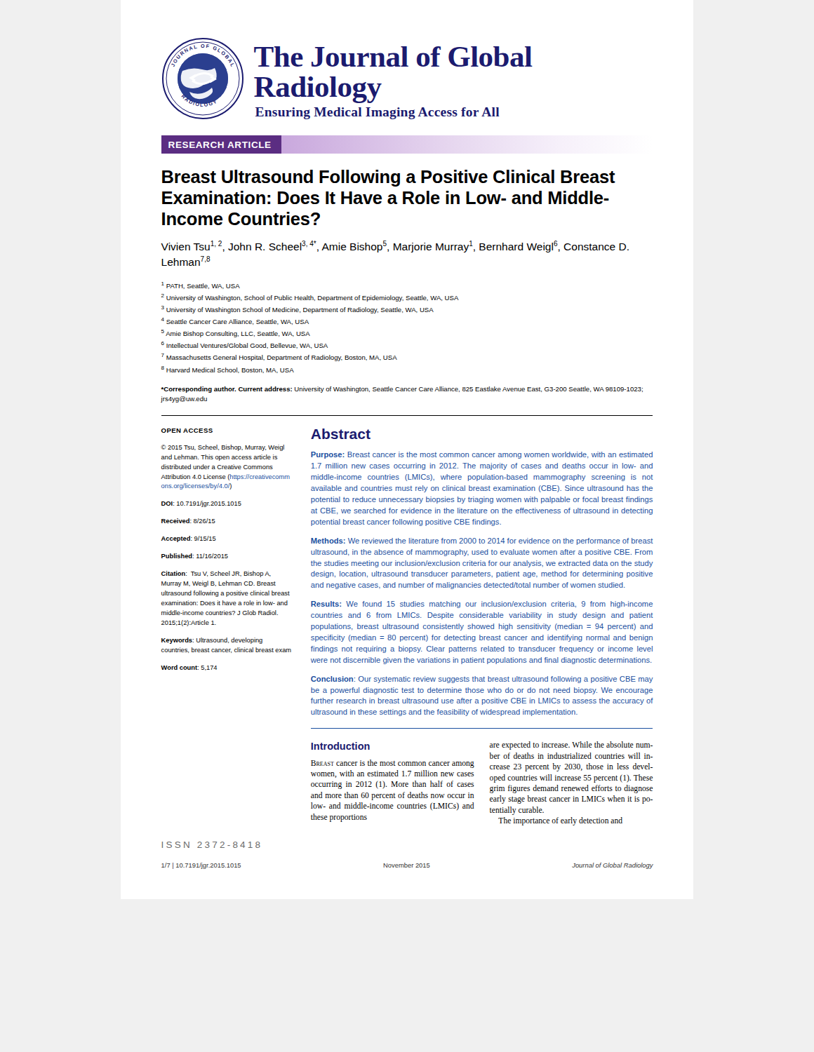JOURNAL OF GLOBAL RADIOLOGY
The Journal of Global Radiology
Ensuring Medical Imaging Access for All
RESEARCH ARTICLE
Breast Ultrasound Following a Positive Clinical Breast Examination: Does It Have a Role in Low- and Middle-Income Countries?
Vivien Tsu1, 2, John R. Scheel3, 4*, Amie Bishop5, Marjorie Murray1, Bernhard Weigl6, Constance D. Lehman7,8
1 PATH, Seattle, WA, USA
2 University of Washington, School of Public Health, Department of Epidemiology, Seattle, WA, USA
3 University of Washington School of Medicine, Department of Radiology, Seattle, WA, USA
4 Seattle Cancer Care Alliance, Seattle, WA, USA
5 Amie Bishop Consulting, LLC, Seattle, WA, USA
6 Intellectual Ventures/Global Good, Bellevue, WA, USA
7 Massachusetts General Hospital, Department of Radiology, Boston, MA, USA
8 Harvard Medical School, Boston, MA, USA
*Corresponding author. Current address: University of Washington, Seattle Cancer Care Alliance, 825 Eastlake Avenue East, G3-200 Seattle, WA 98109-1023; jrs4yg@uw.edu
OPEN ACCESS
© 2015 Tsu, Scheel, Bishop, Murray, Weigl and Lehman. This open access article is distributed under a Creative Commons Attribution 4.0 License (https://creativecommons.org/licenses/by/4.0/)
DOI: 10.7191/jgr.2015.1015
Received: 8/26/15
Accepted: 9/15/15
Published: 11/16/2015
Citation: Tsu V, Scheel JR, Bishop A, Murray M, Weigl B, Lehman CD. Breast ultrasound following a positive clinical breast examination: Does it have a role in low- and middle-income countries? J Glob Radiol. 2015;1(2):Article 1.
Keywords: Ultrasound, developing countries, breast cancer, clinical breast exam
Word count: 5,174
Abstract
Purpose: Breast cancer is the most common cancer among women worldwide, with an estimated 1.7 million new cases occurring in 2012. The majority of cases and deaths occur in low- and middle-income countries (LMICs), where population-based mammography screening is not available and countries must rely on clinical breast examination (CBE). Since ultrasound has the potential to reduce unnecessary biopsies by triaging women with palpable or focal breast findings at CBE, we searched for evidence in the literature on the effectiveness of ultrasound in detecting potential breast cancer following positive CBE findings.
Methods: We reviewed the literature from 2000 to 2014 for evidence on the performance of breast ultrasound, in the absence of mammography, used to evaluate women after a positive CBE. From the studies meeting our inclusion/exclusion criteria for our analysis, we extracted data on the study design, location, ultrasound transducer parameters, patient age, method for determining positive and negative cases, and number of malignancies detected/total number of women studied.
Results: We found 15 studies matching our inclusion/exclusion criteria, 9 from high-income countries and 6 from LMICs. Despite considerable variability in study design and patient populations, breast ultrasound consistently showed high sensitivity (median = 94 percent) and specificity (median = 80 percent) for detecting breast cancer and identifying normal and benign findings not requiring a biopsy. Clear patterns related to transducer frequency or income level were not discernible given the variations in patient populations and final diagnostic determinations.
Conclusion: Our systematic review suggests that breast ultrasound following a positive CBE may be a powerful diagnostic test to determine those who do or do not need biopsy. We encourage further research in breast ultrasound use after a positive CBE in LMICs to assess the accuracy of ultrasound in these settings and the feasibility of widespread implementation.
Introduction
Breast cancer is the most common cancer among women, with an estimated 1.7 million new cases occurring in 2012 (1). More than half of cases and more than 60 percent of deaths now occur in low- and middle-income countries (LMICs) and these proportions
are expected to increase. While the absolute number of deaths in industrialized countries will increase 23 percent by 2030, those in less developed countries will increase 55 percent (1). These grim figures demand renewed efforts to diagnose early stage breast cancer in LMICs when it is potentially curable.
The importance of early detection and
ISSN 2372-8418
1/7 | 10.7191/jgr.2015.1015
November 2015
Journal of Global Radiology